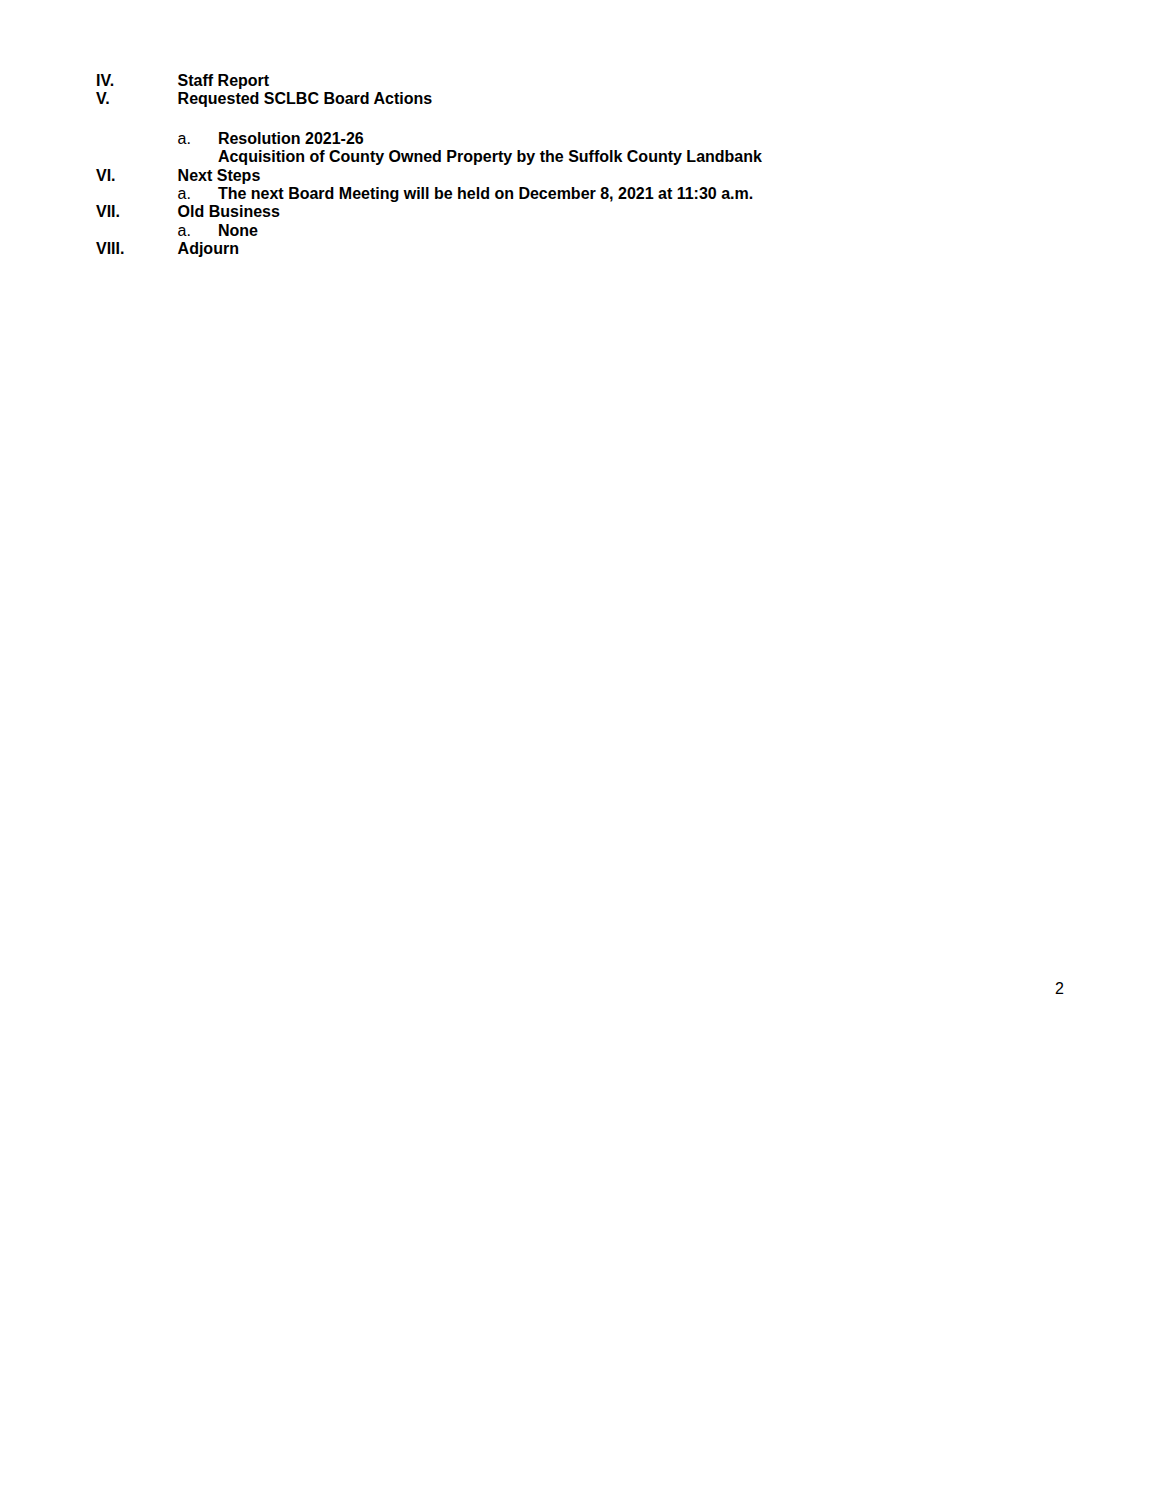| IV. | Staff Report |
| V. | Requested SCLBC Board Actions / a. / Resolution 2021-26 Acquisition of County Owned Property by the Suffolk County Landbank / |
| VI. | Next Steps / a. / The next Board Meeting will be held on December 8, 2021 at 11:30 a.m. / |
| VII. | Old Business / a. / None / |
| VIII. | Adjourn |
2